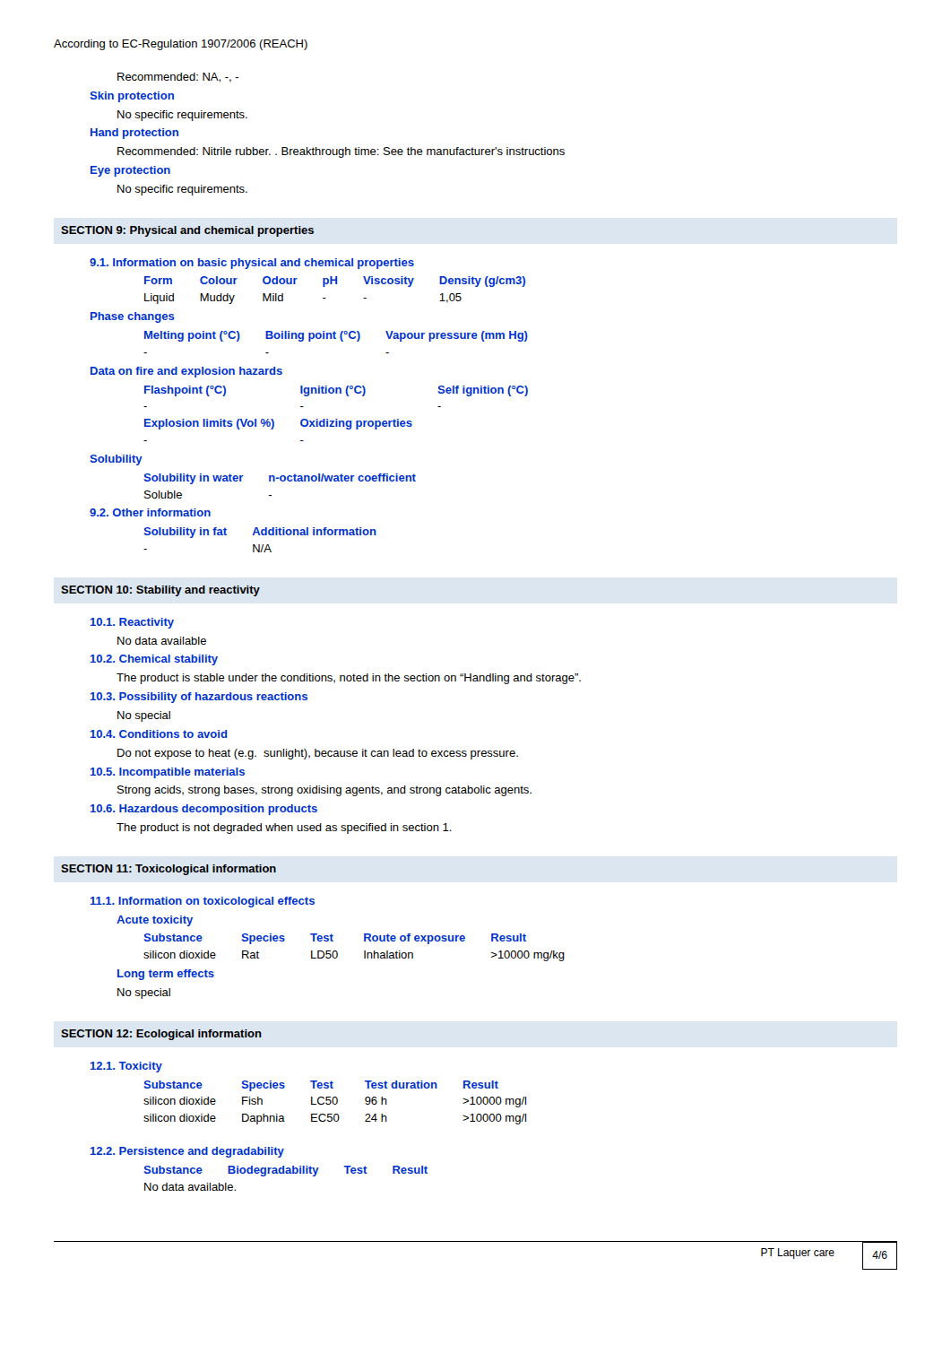According to EC-Regulation 1907/2006 (REACH)
Recommended: NA, -, -
Skin protection
No specific requirements.
Hand protection
Recommended: Nitrile rubber. . Breakthrough time: See the manufacturer's instructions
Eye protection
No specific requirements.
SECTION 9: Physical and chemical properties
9.1. Information on basic physical and chemical properties
| Form | Colour | Odour | pH | Viscosity | Density (g/cm3) |
| --- | --- | --- | --- | --- | --- |
| Liquid | Muddy | Mild | - | - | 1,05 |
Phase changes
| Melting point (°C) | Boiling point (°C) | Vapour pressure (mm Hg) |
| --- | --- | --- |
| - | - | - |
Data on fire and explosion hazards
| Flashpoint (°C) | Ignition (°C) | Self ignition (°C) |
| --- | --- | --- |
| - | - | - |
| Explosion limits (Vol %) | Oxidizing properties | |
| - | - | |
Solubility
| Solubility in water | n-octanol/water coefficient |
| --- | --- |
| Soluble | - |
9.2. Other information
| Solubility in fat | Additional information |
| --- | --- |
| - | N/A |
SECTION 10: Stability and reactivity
10.1. Reactivity
No data available
10.2. Chemical stability
The product is stable under the conditions, noted in the section on “Handling and storage”.
10.3. Possibility of hazardous reactions
No special
10.4. Conditions to avoid
Do not expose to heat (e.g. sunlight), because it can lead to excess pressure.
10.5. Incompatible materials
Strong acids, strong bases, strong oxidising agents, and strong catabolic agents.
10.6. Hazardous decomposition products
The product is not degraded when used as specified in section 1.
SECTION 11: Toxicological information
11.1. Information on toxicological effects
Acute toxicity
| Substance | Species | Test | Route of exposure | Result |
| --- | --- | --- | --- | --- |
| silicon dioxide | Rat | LD50 | Inhalation | >10000 mg/kg |
Long term effects
No special
SECTION 12: Ecological information
12.1. Toxicity
| Substance | Species | Test | Test duration | Result |
| --- | --- | --- | --- | --- |
| silicon dioxide | Fish | LC50 | 96 h | >10000 mg/l |
| silicon dioxide | Daphnia | EC50 | 24 h | >10000 mg/l |
12.2. Persistence and degradability
| Substance | Biodegradability | Test | Result |
| --- | --- | --- | --- |
| No data available. |
PT Laquer care
4/6